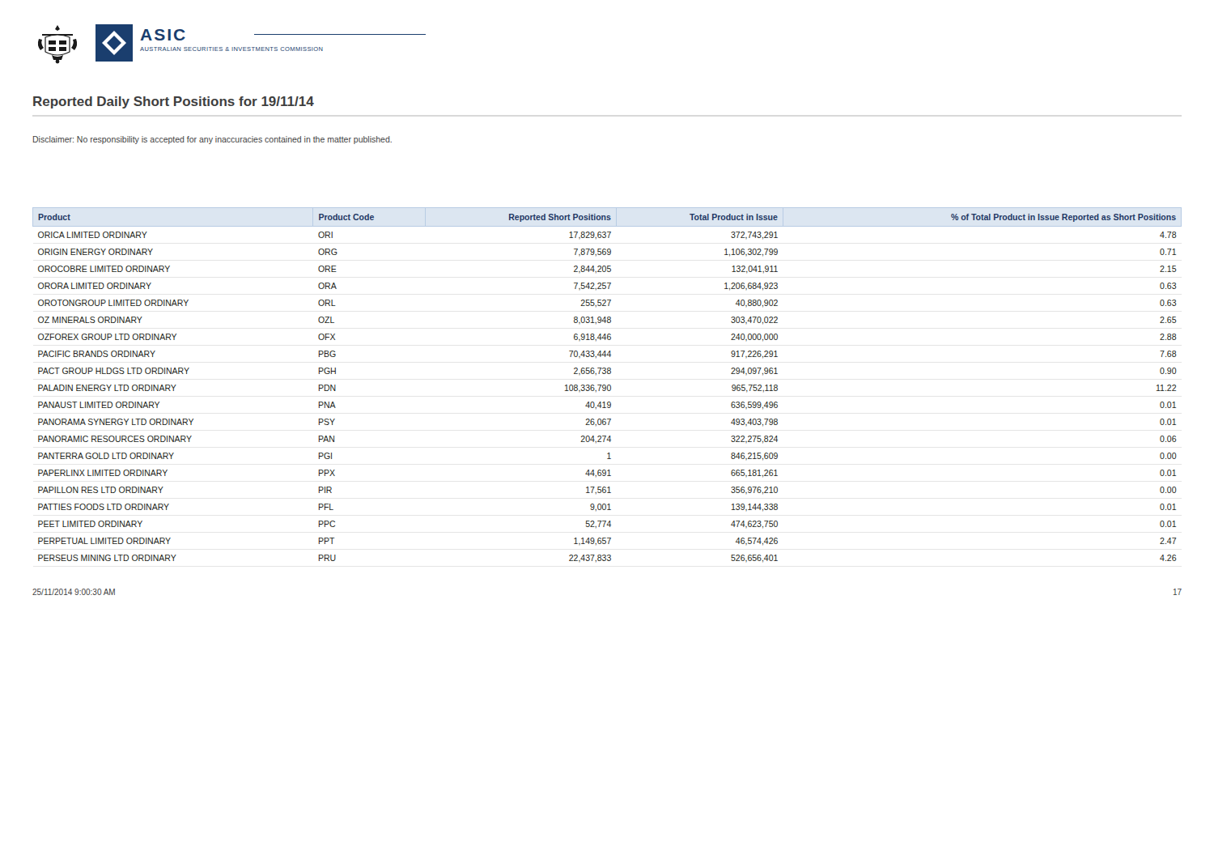ASIC
AUSTRALIAN SECURITIES & INVESTMENTS COMMISSION
Reported Daily Short Positions for 19/11/14
Disclaimer: No responsibility is accepted for any inaccuracies contained in the matter published.
| Product | Product Code | Reported Short Positions | Total Product in Issue | % of Total Product in Issue Reported as Short Positions |
| --- | --- | --- | --- | --- |
| ORICA LIMITED ORDINARY | ORI | 17,829,637 | 372,743,291 | 4.78 |
| ORIGIN ENERGY ORDINARY | ORG | 7,879,569 | 1,106,302,799 | 0.71 |
| OROCOBRE LIMITED ORDINARY | ORE | 2,844,205 | 132,041,911 | 2.15 |
| ORORA LIMITED ORDINARY | ORA | 7,542,257 | 1,206,684,923 | 0.63 |
| OROTONGROUP LIMITED ORDINARY | ORL | 255,527 | 40,880,902 | 0.63 |
| OZ MINERALS ORDINARY | OZL | 8,031,948 | 303,470,022 | 2.65 |
| OZFOREX GROUP LTD ORDINARY | OFX | 6,918,446 | 240,000,000 | 2.88 |
| PACIFIC BRANDS ORDINARY | PBG | 70,433,444 | 917,226,291 | 7.68 |
| PACT GROUP HLDGS LTD ORDINARY | PGH | 2,656,738 | 294,097,961 | 0.90 |
| PALADIN ENERGY LTD ORDINARY | PDN | 108,336,790 | 965,752,118 | 11.22 |
| PANAUST LIMITED ORDINARY | PNA | 40,419 | 636,599,496 | 0.01 |
| PANORAMA SYNERGY LTD ORDINARY | PSY | 26,067 | 493,403,798 | 0.01 |
| PANORAMIC RESOURCES ORDINARY | PAN | 204,274 | 322,275,824 | 0.06 |
| PANTERRA GOLD LTD ORDINARY | PGI | 1 | 846,215,609 | 0.00 |
| PAPERLINX LIMITED ORDINARY | PPX | 44,691 | 665,181,261 | 0.01 |
| PAPILLON RES LTD ORDINARY | PIR | 17,561 | 356,976,210 | 0.00 |
| PATTIES FOODS LTD ORDINARY | PFL | 9,001 | 139,144,338 | 0.01 |
| PEET LIMITED ORDINARY | PPC | 52,774 | 474,623,750 | 0.01 |
| PERPETUAL LIMITED ORDINARY | PPT | 1,149,657 | 46,574,426 | 2.47 |
| PERSEUS MINING LTD ORDINARY | PRU | 22,437,833 | 526,656,401 | 4.26 |
25/11/2014 9:00:30 AM 17